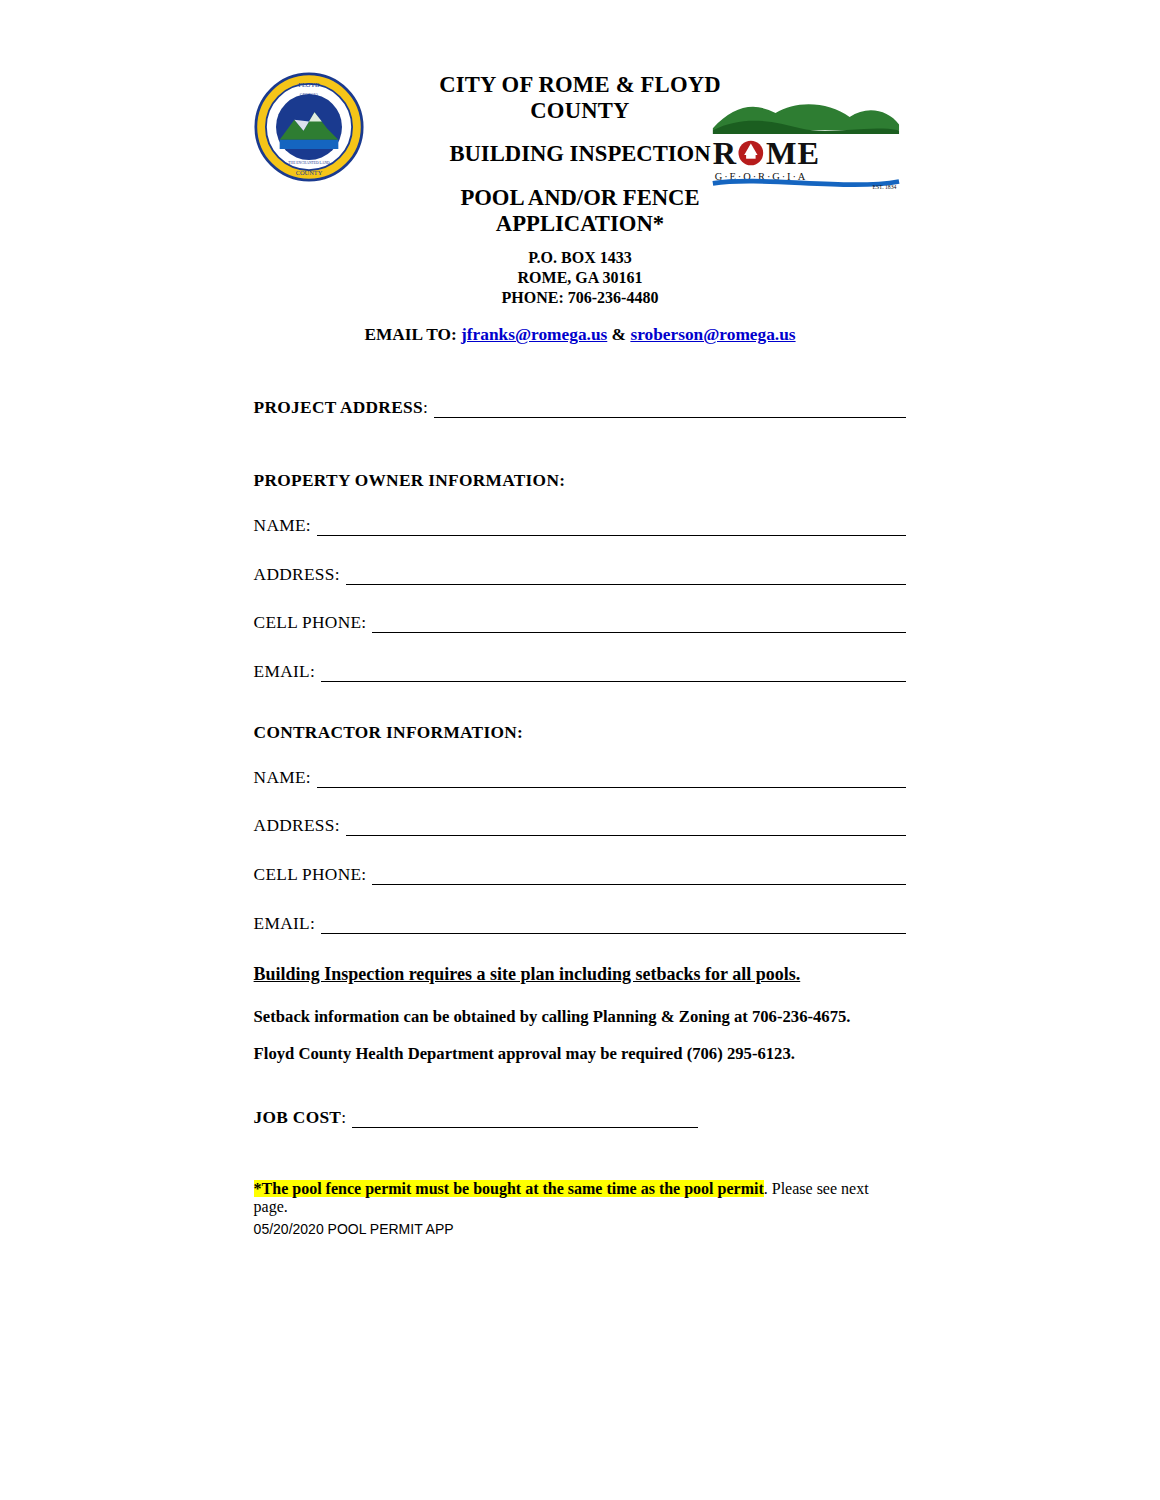FLOYD COUNTY GEORGIA THE ENCHANTED LAND
R ME G·E·O·R·G·I·A EST. 1834
CITY OF ROME & FLOYD COUNTY
BUILDING INSPECTION
POOL AND/OR FENCE APPLICATION*
P.O. BOX 1433
ROME, GA 30161
PHONE: 706-236-4480
EMAIL TO: jfranks@romega.us & sroberson@romega.us
PROJECT ADDRESS:
PROPERTY OWNER INFORMATION:
NAME:
ADDRESS:
CELL PHONE:
EMAIL:
CONTRACTOR INFORMATION:
NAME:
ADDRESS:
CELL PHONE:
EMAIL:
Building Inspection requires a site plan including setbacks for all pools.
Setback information can be obtained by calling Planning & Zoning at 706-236-4675.
Floyd County Health Department approval may be required (706) 295-6123.
JOB COST:
*The pool fence permit must be bought at the same time as the pool permit. Please see next page.
05/20/2020 POOL PERMIT APP